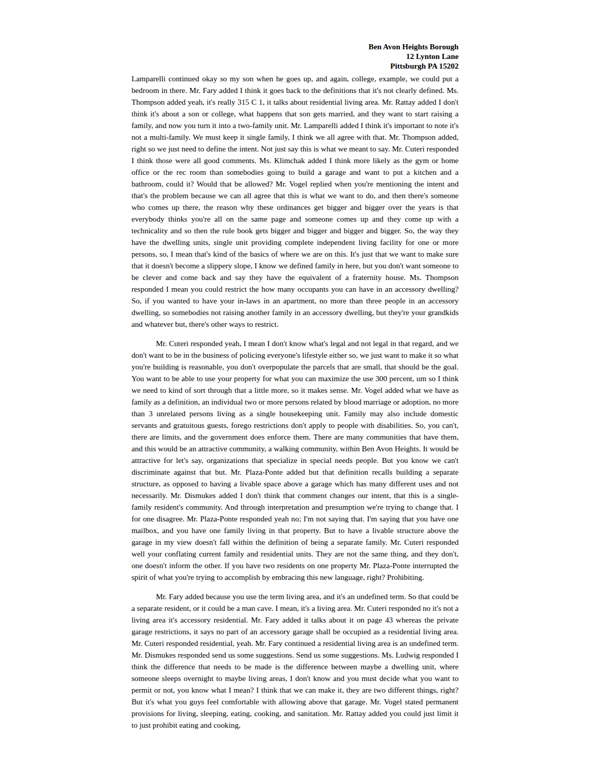Ben Avon Heights Borough
12 Lynton Lane
Pittsburgh PA 15202
Lamparelli continued okay so my son when he goes up, and again, college, example, we could put a bedroom in there. Mr. Fary added I think it goes back to the definitions that it's not clearly defined. Ms. Thompson added yeah, it's really 315 C 1, it talks about residential living area. Mr. Rattay added I don't think it's about a son or college, what happens that son gets married, and they want to start raising a family, and now you turn it into a two-family unit. Mr. Lamparelli added I think it's important to note it's not a multi-family. We must keep it single family, I think we all agree with that. Mr. Thompson added, right so we just need to define the intent. Not just say this is what we meant to say. Mr. Cuteri responded I think those were all good comments. Ms. Klimchak added I think more likely as the gym or home office or the rec room than somebodies going to build a garage and want to put a kitchen and a bathroom, could it? Would that be allowed? Mr. Vogel replied when you're mentioning the intent and that's the problem because we can all agree that this is what we want to do, and then there's someone who comes up there, the reason why these ordinances get bigger and bigger over the years is that everybody thinks you're all on the same page and someone comes up and they come up with a technicality and so then the rule book gets bigger and bigger and bigger and bigger. So, the way they have the dwelling units, single unit providing complete independent living facility for one or more persons, so, I mean that's kind of the basics of where we are on this. It's just that we want to make sure that it doesn't become a slippery slope, I know we defined family in here, but you don't want someone to be clever and come back and say they have the equivalent of a fraternity house. Ms. Thompson responded I mean you could restrict the how many occupants you can have in an accessory dwelling? So, if you wanted to have your in-laws in an apartment, no more than three people in an accessory dwelling, so somebodies not raising another family in an accessory dwelling, but they're your grandkids and whatever but, there's other ways to restrict.
Mr. Cuteri responded yeah, I mean I don't know what's legal and not legal in that regard, and we don't want to be in the business of policing everyone's lifestyle either so, we just want to make it so what you're building is reasonable, you don't overpopulate the parcels that are small, that should be the goal. You want to be able to use your property for what you can maximize the use 300 percent, um so I think we need to kind of sort through that a little more, so it makes sense. Mr. Vogel added what we have as family as a definition, an individual two or more persons related by blood marriage or adoption, no more than 3 unrelated persons living as a single housekeeping unit. Family may also include domestic servants and gratuitous guests, forego restrictions don't apply to people with disabilities. So, you can't, there are limits, and the government does enforce them. There are many communities that have them, and this would be an attractive community, a walking community, within Ben Avon Heights. It would be attractive for let's say, organizations that specialize in special needs people. But you know we can't discriminate against that but. Mr. Plaza-Ponte added but that definition recalls building a separate structure, as opposed to having a livable space above a garage which has many different uses and not necessarily. Mr. Dismukes added I don't think that comment changes our intent, that this is a single-family resident's community. And through interpretation and presumption we're trying to change that. I for one disagree. Mr. Plaza-Ponte responded yeah no; I'm not saying that. I'm saying that you have one mailbox, and you have one family living in that property. But to have a livable structure above the garage in my view doesn't fall within the definition of being a separate family. Mr. Cuteri responded well your conflating current family and residential units. They are not the same thing, and they don't, one doesn't inform the other. If you have two residents on one property Mr. Plaza-Ponte interrupted the spirit of what you're trying to accomplish by embracing this new language, right? Prohibiting.
Mr. Fary added because you use the term living area, and it's an undefined term. So that could be a separate resident, or it could be a man cave. I mean, it's a living area. Mr. Cuteri responded no it's not a living area it's accessory residential. Mr. Fary added it talks about it on page 43 whereas the private garage restrictions, it says no part of an accessory garage shall be occupied as a residential living area. Mr. Cuteri responded residential, yeah. Mr. Fary continued a residential living area is an undefined term. Mr. Dismukes responded send us some suggestions. Send us some suggestions. Ms. Ludwig responded I think the difference that needs to be made is the difference between maybe a dwelling unit, where someone sleeps overnight to maybe living areas, I don't know and you must decide what you want to permit or not, you know what I mean? I think that we can make it, they are two different things, right? But it's what you guys feel comfortable with allowing above that garage. Mr. Vogel stated permanent provisions for living, sleeping, eating, cooking, and sanitation. Mr. Rattay added you could just limit it to just prohibit eating and cooking,